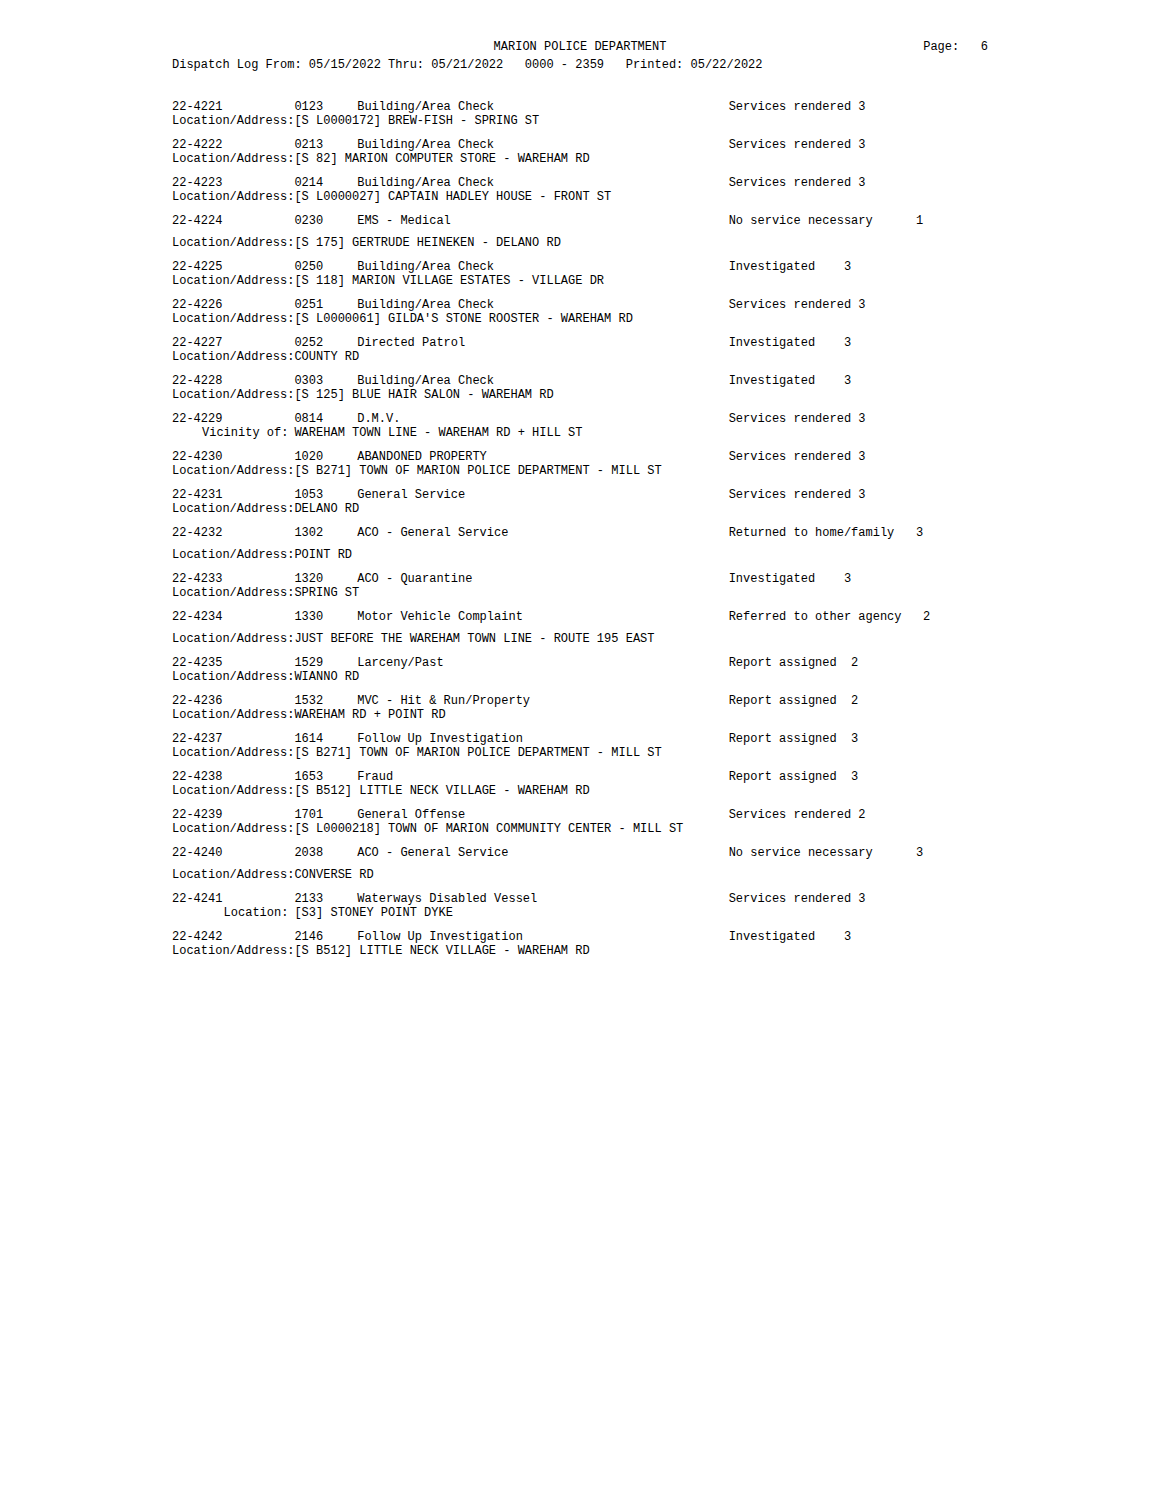Page: 6
MARION POLICE DEPARTMENT
Dispatch Log From: 05/15/2022 Thru: 05/21/2022 0000 - 2359 Printed: 05/22/2022
| 22-4221 | 0123 | Building/Area Check | Services rendered 3 |
| Location/Address: | [S L0000172] BREW-FISH - SPRING ST |
| 22-4222 | 0213 | Building/Area Check | Services rendered 3 |
| Location/Address: | [S 82] MARION COMPUTER STORE - WAREHAM RD |
| 22-4223 | 0214 | Building/Area Check | Services rendered 3 |
| Location/Address: | [S L0000027] CAPTAIN HADLEY HOUSE - FRONT ST |
| 22-4224 | 0230 | EMS - Medical | No service necessary 1 |
| Location/Address: | [S 175] GERTRUDE HEINEKEN - DELANO RD |
| 22-4225 | 0250 | Building/Area Check | Investigated 3 |
| Location/Address: | [S 118] MARION VILLAGE ESTATES - VILLAGE DR |
| 22-4226 | 0251 | Building/Area Check | Services rendered 3 |
| Location/Address: | [S L0000061] GILDA'S STONE ROOSTER - WAREHAM RD |
| 22-4227 | 0252 | Directed Patrol | Investigated 3 |
| Location/Address: | COUNTY RD |
| 22-4228 | 0303 | Building/Area Check | Investigated 3 |
| Location/Address: | [S 125] BLUE HAIR SALON - WAREHAM RD |
| 22-4229 | 0814 | D.M.V. | Services rendered 3 |
| Vicinity of: | WAREHAM TOWN LINE - WAREHAM RD + HILL ST |
| 22-4230 | 1020 | ABANDONED PROPERTY | Services rendered 3 |
| Location/Address: | [S B271] TOWN OF MARION POLICE DEPARTMENT - MILL ST |
| 22-4231 | 1053 | General Service | Services rendered 3 |
| Location/Address: | DELANO RD |
| 22-4232 | 1302 | ACO - General Service | Returned to home/family 3 |
| Location/Address: | POINT RD |
| 22-4233 | 1320 | ACO - Quarantine | Investigated 3 |
| Location/Address: | SPRING ST |
| 22-4234 | 1330 | Motor Vehicle Complaint | Referred to other agency 2 |
| Location/Address: | JUST BEFORE THE WAREHAM TOWN LINE - ROUTE 195 EAST |
| 22-4235 | 1529 | Larceny/Past | Report assigned 2 |
| Location/Address: | WIANNO RD |
| 22-4236 | 1532 | MVC - Hit & Run/Property | Report assigned 2 |
| Location/Address: | WAREHAM RD + POINT RD |
| 22-4237 | 1614 | Follow Up Investigation | Report assigned 3 |
| Location/Address: | [S B271] TOWN OF MARION POLICE DEPARTMENT - MILL ST |
| 22-4238 | 1653 | Fraud | Report assigned 3 |
| Location/Address: | [S B512] LITTLE NECK VILLAGE - WAREHAM RD |
| 22-4239 | 1701 | General Offense | Services rendered 2 |
| Location/Address: | [S L0000218] TOWN OF MARION COMMUNITY CENTER - MILL ST |
| 22-4240 | 2038 | ACO - General Service | No service necessary 3 |
| Location/Address: | CONVERSE RD |
| 22-4241 | 2133 | Waterways Disabled Vessel | Services rendered 3 |
| Location: | [S3] STONEY POINT DYKE |
| 22-4242 | 2146 | Follow Up Investigation | Investigated 3 |
| Location/Address: | [S B512] LITTLE NECK VILLAGE - WAREHAM RD |